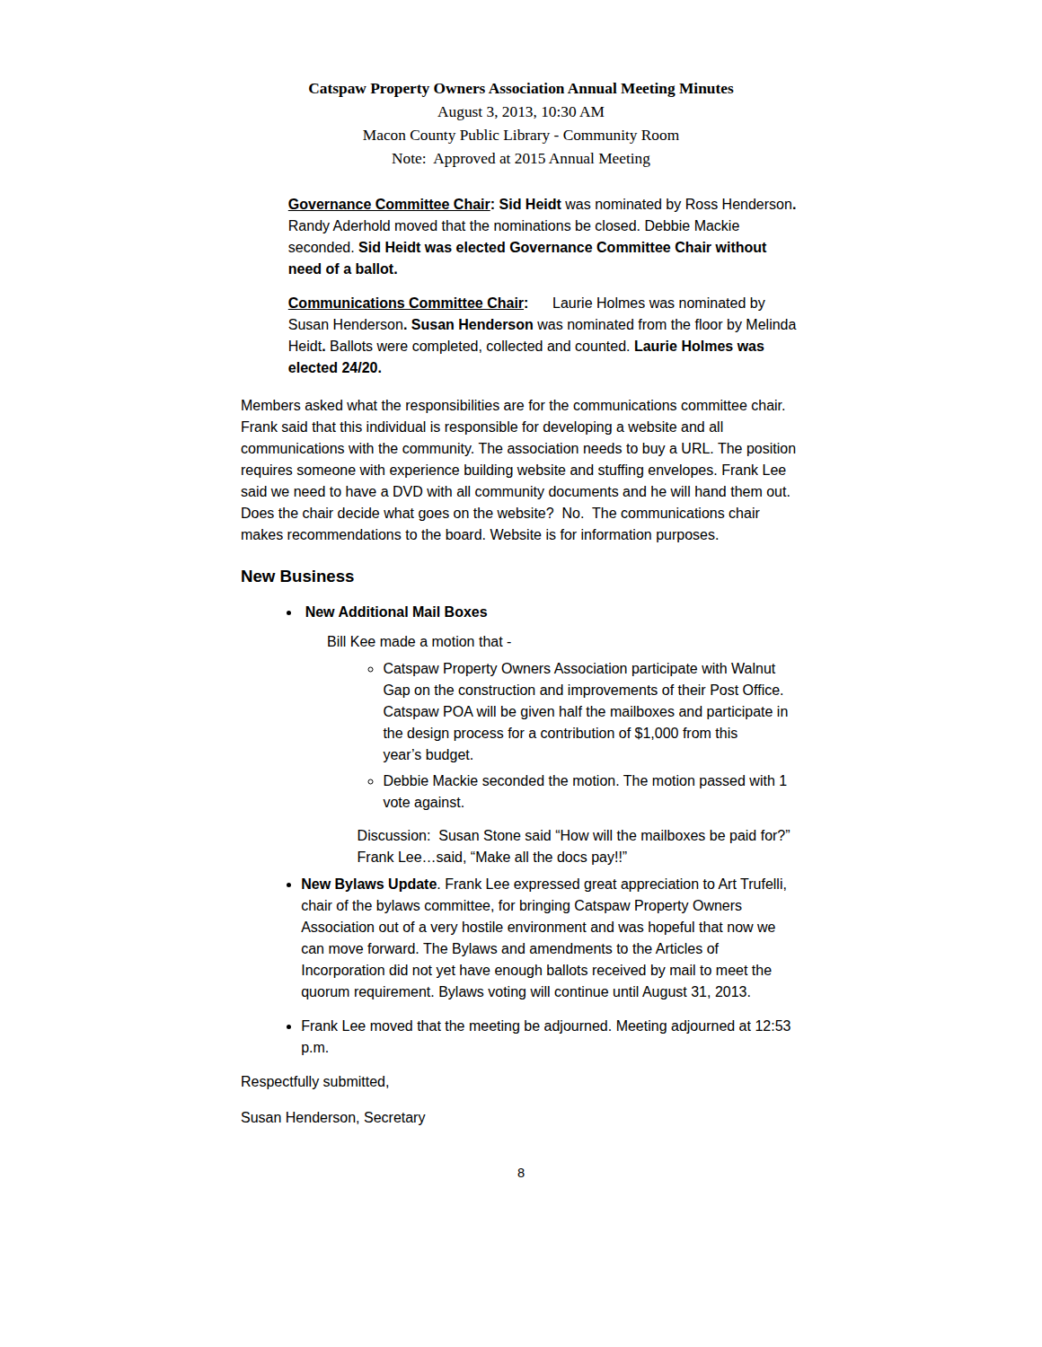Catspaw Property Owners Association Annual Meeting Minutes
August 3, 2013, 10:30 AM
Macon County Public Library - Community Room
Note: Approved at 2015 Annual Meeting
Governance Committee Chair: Sid Heidt was nominated by Ross Henderson. Randy Aderhold moved that the nominations be closed. Debbie Mackie seconded. Sid Heidt was elected Governance Committee Chair without need of a ballot.
Communications Committee Chair: Laurie Holmes was nominated by Susan Henderson. Susan Henderson was nominated from the floor by Melinda Heidt. Ballots were completed, collected and counted. Laurie Holmes was elected 24/20.
Members asked what the responsibilities are for the communications committee chair. Frank said that this individual is responsible for developing a website and all communications with the community. The association needs to buy a URL. The position requires someone with experience building website and stuffing envelopes. Frank Lee said we need to have a DVD with all community documents and he will hand them out. Does the chair decide what goes on the website? No. The communications chair makes recommendations to the board. Website is for information purposes.
New Business
New Additional Mail Boxes
Bill Kee made a motion that -
Catspaw Property Owners Association participate with Walnut Gap on the construction and improvements of their Post Office. Catspaw POA will be given half the mailboxes and participate in the design process for a contribution of $1,000 from this year’s budget.
Debbie Mackie seconded the motion. The motion passed with 1 vote against.
Discussion: Susan Stone said “How will the mailboxes be paid for?” Frank Lee…said, “Make all the docs pay!!”
New Bylaws Update. Frank Lee expressed great appreciation to Art Trufelli, chair of the bylaws committee, for bringing Catspaw Property Owners Association out of a very hostile environment and was hopeful that now we can move forward. The Bylaws and amendments to the Articles of Incorporation did not yet have enough ballots received by mail to meet the quorum requirement. Bylaws voting will continue until August 31, 2013.
Frank Lee moved that the meeting be adjourned. Meeting adjourned at 12:53 p.m.
Respectfully submitted,
Susan Henderson, Secretary
8